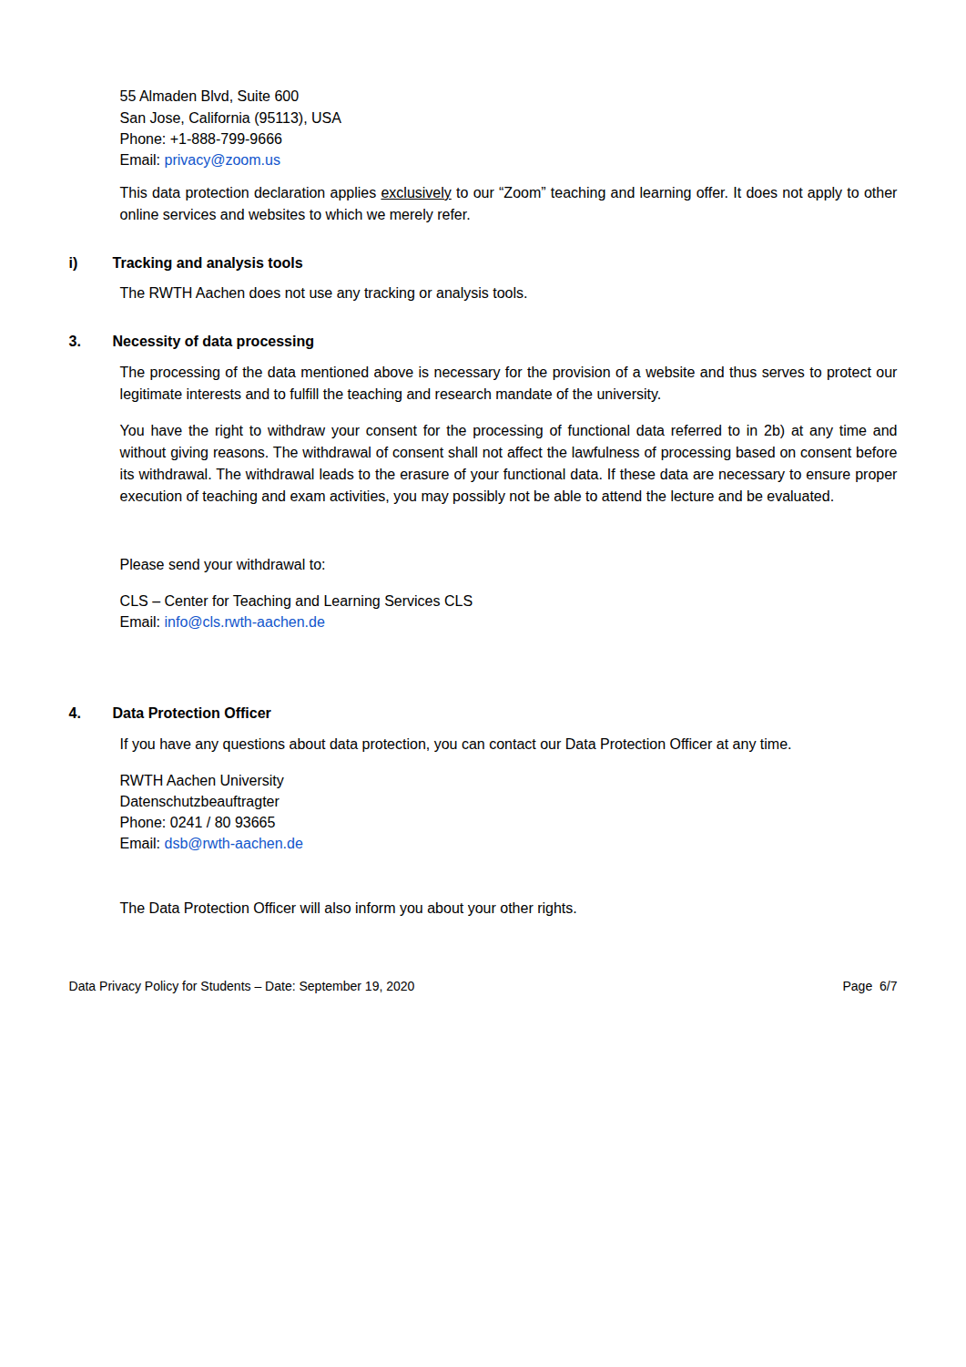55 Almaden Blvd, Suite 600
San Jose, California (95113), USA
Phone: +1-888-799-9666
Email: privacy@zoom.us
This data protection declaration applies exclusively to our “Zoom” teaching and learning offer. It does not apply to other online services and websites to which we merely refer.
i) Tracking and analysis tools
The RWTH Aachen does not use any tracking or analysis tools.
3. Necessity of data processing
The processing of the data mentioned above is necessary for the provision of a website and thus serves to protect our legitimate interests and to fulfill the teaching and research mandate of the university.
You have the right to withdraw your consent for the processing of functional data referred to in 2b) at any time and without giving reasons. The withdrawal of consent shall not affect the lawfulness of processing based on consent before its withdrawal. The withdrawal leads to the erasure of your functional data. If these data are necessary to ensure proper execution of teaching and exam activities, you may possibly not be able to attend the lecture and be evaluated.
Please send your withdrawal to:
CLS – Center for Teaching and Learning Services CLS
Email: info@cls.rwth-aachen.de
4. Data Protection Officer
If you have any questions about data protection, you can contact our Data Protection Officer at any time.
RWTH Aachen University
Datenschutzbeauftragter
Phone: 0241 / 80 93665
Email: dsb@rwth-aachen.de
The Data Protection Officer will also inform you about your other rights.
Data Privacy Policy for Students – Date: September 19, 2020 Page 6/7